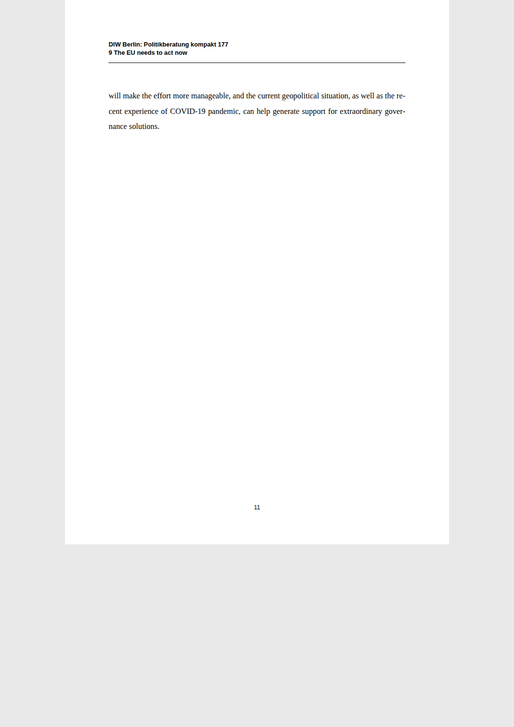DIW Berlin: Politikberatung kompakt 177 9 The EU needs to act now
will make the effort more manageable, and the current geopolitical situation, as well as the recent experience of COVID-19 pandemic, can help generate support for extraordinary governance solutions.
11